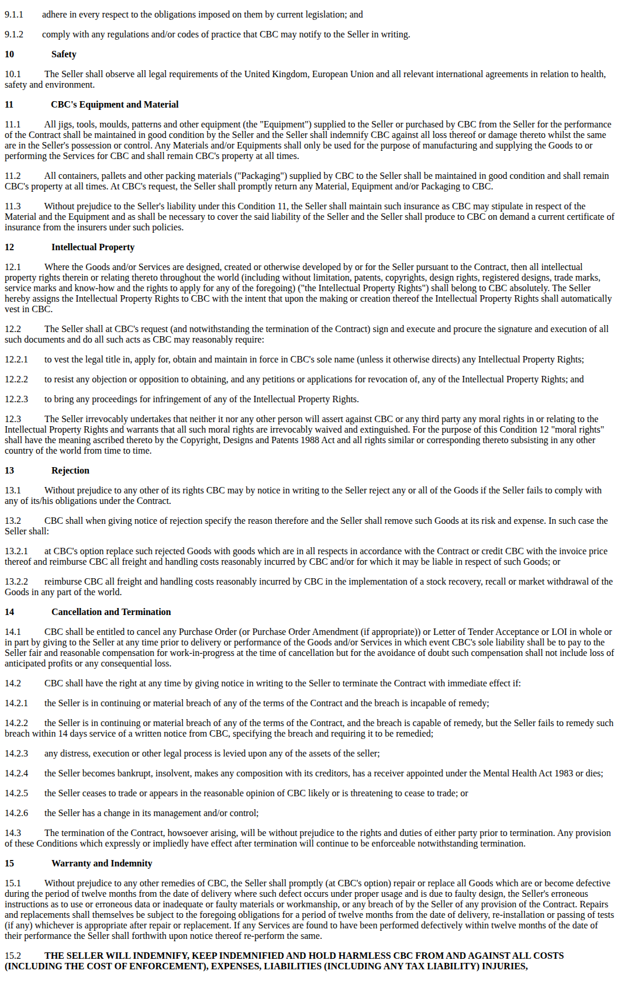9.1.1 adhere in every respect to the obligations imposed on them by current legislation; and
9.1.2 comply with any regulations and/or codes of practice that CBC may notify to the Seller in writing.
10 Safety
10.1 The Seller shall observe all legal requirements of the United Kingdom, European Union and all relevant international agreements in relation to health, safety and environment.
11 CBC's Equipment and Material
11.1 All jigs, tools, moulds, patterns and other equipment (the "Equipment") supplied to the Seller or purchased by CBC from the Seller for the performance of the Contract shall be maintained in good condition by the Seller and the Seller shall indemnify CBC against all loss thereof or damage thereto whilst the same are in the Seller's possession or control. Any Materials and/or Equipments shall only be used for the purpose of manufacturing and supplying the Goods to or performing the Services for CBC and shall remain CBC's property at all times.
11.2 All containers, pallets and other packing materials ("Packaging") supplied by CBC to the Seller shall be maintained in good condition and shall remain CBC's property at all times. At CBC's request, the Seller shall promptly return any Material, Equipment and/or Packaging to CBC.
11.3 Without prejudice to the Seller's liability under this Condition 11, the Seller shall maintain such insurance as CBC may stipulate in respect of the Material and the Equipment and as shall be necessary to cover the said liability of the Seller and the Seller shall produce to CBC on demand a current certificate of insurance from the insurers under such policies.
12 Intellectual Property
12.1 Where the Goods and/or Services are designed, created or otherwise developed by or for the Seller pursuant to the Contract, then all intellectual property rights therein or relating thereto throughout the world (including without limitation, patents, copyrights, design rights, registered designs, trade marks, service marks and know-how and the rights to apply for any of the foregoing) ("the Intellectual Property Rights") shall belong to CBC absolutely. The Seller hereby assigns the Intellectual Property Rights to CBC with the intent that upon the making or creation thereof the Intellectual Property Rights shall automatically vest in CBC.
12.2 The Seller shall at CBC's request (and notwithstanding the termination of the Contract) sign and execute and procure the signature and execution of all such documents and do all such acts as CBC may reasonably require:
12.2.1 to vest the legal title in, apply for, obtain and maintain in force in CBC's sole name (unless it otherwise directs) any Intellectual Property Rights;
12.2.2 to resist any objection or opposition to obtaining, and any petitions or applications for revocation of, any of the Intellectual Property Rights; and
12.2.3 to bring any proceedings for infringement of any of the Intellectual Property Rights.
12.3 The Seller irrevocably undertakes that neither it nor any other person will assert against CBC or any third party any moral rights in or relating to the Intellectual Property Rights and warrants that all such moral rights are irrevocably waived and extinguished. For the purpose of this Condition 12 "moral rights" shall have the meaning ascribed thereto by the Copyright, Designs and Patents 1988 Act and all rights similar or corresponding thereto subsisting in any other country of the world from time to time.
13 Rejection
13.1 Without prejudice to any other of its rights CBC may by notice in writing to the Seller reject any or all of the Goods if the Seller fails to comply with any of its/his obligations under the Contract.
13.2 CBC shall when giving notice of rejection specify the reason therefore and the Seller shall remove such Goods at its risk and expense. In such case the Seller shall:
13.2.1 at CBC's option replace such rejected Goods with goods which are in all respects in accordance with the Contract or credit CBC with the invoice price thereof and reimburse CBC all freight and handling costs reasonably incurred by CBC and/or for which it may be liable in respect of such Goods; or
13.2.2 reimburse CBC all freight and handling costs reasonably incurred by CBC in the implementation of a stock recovery, recall or market withdrawal of the Goods in any part of the world.
14 Cancellation and Termination
14.1 CBC shall be entitled to cancel any Purchase Order (or Purchase Order Amendment (if appropriate)) or Letter of Tender Acceptance or LOI in whole or in part by giving to the Seller at any time prior to delivery or performance of the Goods and/or Services in which event CBC's sole liability shall be to pay to the Seller fair and reasonable compensation for work-in-progress at the time of cancellation but for the avoidance of doubt such compensation shall not include loss of anticipated profits or any consequential loss.
14.2 CBC shall have the right at any time by giving notice in writing to the Seller to terminate the Contract with immediate effect if:
14.2.1 the Seller is in continuing or material breach of any of the terms of the Contract and the breach is incapable of remedy;
14.2.2 the Seller is in continuing or material breach of any of the terms of the Contract, and the breach is capable of remedy, but the Seller fails to remedy such breach within 14 days service of a written notice from CBC, specifying the breach and requiring it to be remedied;
14.2.3 any distress, execution or other legal process is levied upon any of the assets of the seller;
14.2.4 the Seller becomes bankrupt, insolvent, makes any composition with its creditors, has a receiver appointed under the Mental Health Act 1983 or dies;
14.2.5 the Seller ceases to trade or appears in the reasonable opinion of CBC likely or is threatening to cease to trade; or
14.2.6 the Seller has a change in its management and/or control;
14.3 The termination of the Contract, howsoever arising, will be without prejudice to the rights and duties of either party prior to termination. Any provision of these Conditions which expressly or impliedly have effect after termination will continue to be enforceable notwithstanding termination.
15 Warranty and Indemnity
15.1 Without prejudice to any other remedies of CBC, the Seller shall promptly (at CBC's option) repair or replace all Goods which are or become defective during the period of twelve months from the date of delivery where such defect occurs under proper usage and is due to faulty design, the Seller's erroneous instructions as to use or erroneous data or inadequate or faulty materials or workmanship, or any breach of by the Seller of any provision of the Contract. Repairs and replacements shall themselves be subject to the foregoing obligations for a period of twelve months from the date of delivery, re-installation or passing of tests (if any) whichever is appropriate after repair or replacement. If any Services are found to have been performed defectively within twelve months of the date of their performance the Seller shall forthwith upon notice thereof re-perform the same.
15.2 THE SELLER WILL INDEMNIFY, KEEP INDEMNIFIED AND HOLD HARMLESS CBC FROM AND AGAINST ALL COSTS (INCLUDING THE COST OF ENFORCEMENT), EXPENSES, LIABILITIES (INCLUDING ANY TAX LIABILITY) INJURIES,